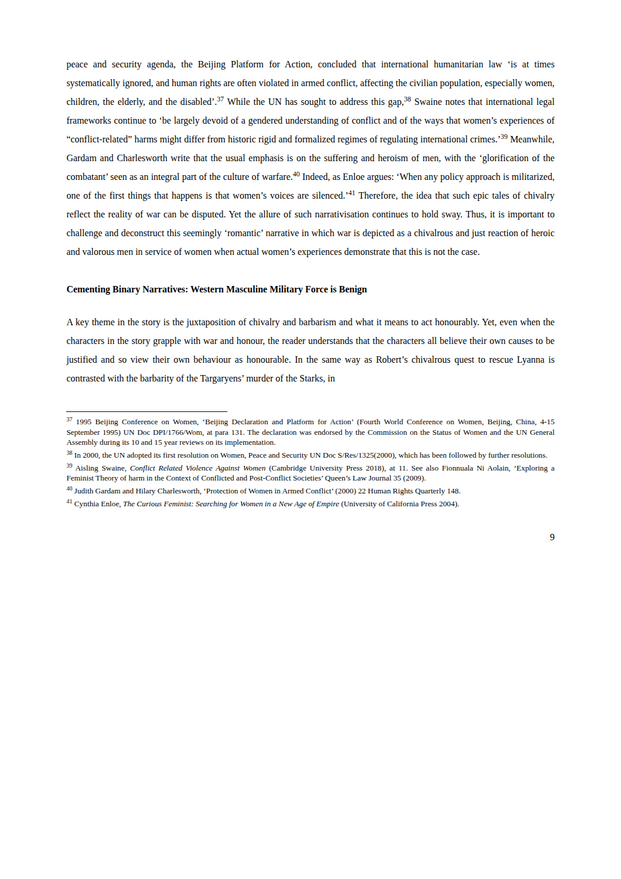peace and security agenda, the Beijing Platform for Action, concluded that international humanitarian law ‘is at times systematically ignored, and human rights are often violated in armed conflict, affecting the civilian population, especially women, children, the elderly, and the disabled’.37 While the UN has sought to address this gap,38 Swaine notes that international legal frameworks continue to ‘be largely devoid of a gendered understanding of conflict and of the ways that women’s experiences of “conflict-related” harms might differ from historic rigid and formalized regimes of regulating international crimes.’39 Meanwhile, Gardam and Charlesworth write that the usual emphasis is on the suffering and heroism of men, with the ‘glorification of the combatant’ seen as an integral part of the culture of warfare.40 Indeed, as Enloe argues: ‘When any policy approach is militarized, one of the first things that happens is that women’s voices are silenced.’41 Therefore, the idea that such epic tales of chivalry reflect the reality of war can be disputed. Yet the allure of such narrativisation continues to hold sway. Thus, it is important to challenge and deconstruct this seemingly ‘romantic’ narrative in which war is depicted as a chivalrous and just reaction of heroic and valorous men in service of women when actual women’s experiences demonstrate that this is not the case.
Cementing Binary Narratives: Western Masculine Military Force is Benign
A key theme in the story is the juxtaposition of chivalry and barbarism and what it means to act honourably. Yet, even when the characters in the story grapple with war and honour, the reader understands that the characters all believe their own causes to be justified and so view their own behaviour as honourable. In the same way as Robert’s chivalrous quest to rescue Lyanna is contrasted with the barbarity of the Targaryens’ murder of the Starks, in
37 1995 Beijing Conference on Women, ‘Beijing Declaration and Platform for Action’ (Fourth World Conference on Women, Beijing, China, 4-15 September 1995) UN Doc DPI/1766/Wom, at para 131. The declaration was endorsed by the Commission on the Status of Women and the UN General Assembly during its 10 and 15 year reviews on its implementation.
38 In 2000, the UN adopted its first resolution on Women, Peace and Security UN Doc S/Res/1325(2000), which has been followed by further resolutions.
39 Aisling Swaine, Conflict Related Violence Against Women (Cambridge University Press 2018), at 11. See also Fionnuala Ni Aolain, ‘Exploring a Feminist Theory of harm in the Context of Conflicted and Post-Conflict Societies’ Queen’s Law Journal 35 (2009).
40 Judith Gardam and Hilary Charlesworth, ‘Protection of Women in Armed Conflict’ (2000) 22 Human Rights Quarterly 148.
41 Cynthia Enloe, The Curious Feminist: Searching for Women in a New Age of Empire (University of California Press 2004).
9